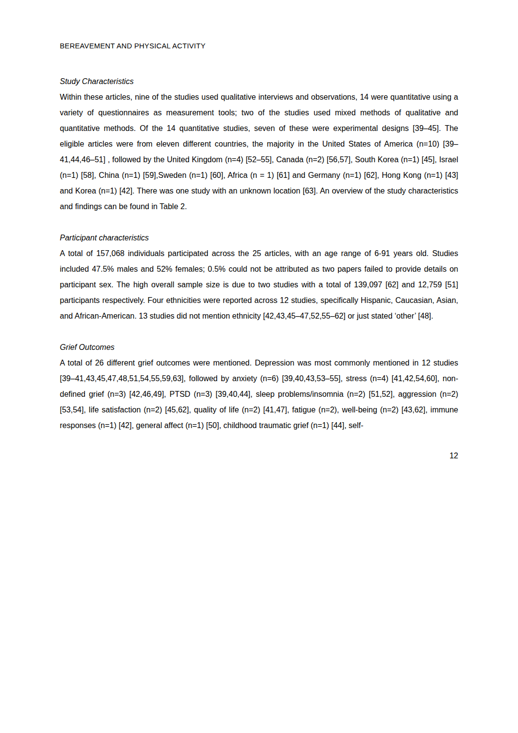BEREAVEMENT AND PHYSICAL ACTIVITY
Study Characteristics
Within these articles, nine of the studies used qualitative interviews and observations, 14 were quantitative using a variety of questionnaires as measurement tools; two of the studies used mixed methods of qualitative and quantitative methods. Of the 14 quantitative studies, seven of these were experimental designs [39–45]. The eligible articles were from eleven different countries, the majority in the United States of America (n=10) [39–41,44,46–51] , followed by the United Kingdom (n=4) [52–55], Canada (n=2) [56,57], South Korea (n=1) [45], Israel (n=1) [58], China (n=1) [59],Sweden (n=1) [60], Africa (n = 1) [61] and Germany (n=1) [62], Hong Kong (n=1) [43] and Korea (n=1) [42]. There was one study with an unknown location [63]. An overview of the study characteristics and findings can be found in Table 2.
Participant characteristics
A total of 157,068 individuals participated across the 25 articles, with an age range of 6-91 years old. Studies included 47.5% males and 52% females; 0.5% could not be attributed as two papers failed to provide details on participant sex. The high overall sample size is due to two studies with a total of 139,097 [62] and 12,759 [51] participants respectively. Four ethnicities were reported across 12 studies, specifically Hispanic, Caucasian, Asian, and African-American. 13 studies did not mention ethnicity [42,43,45–47,52,55–62] or just stated ‘other’ [48].
Grief Outcomes
A total of 26 different grief outcomes were mentioned. Depression was most commonly mentioned in 12 studies [39–41,43,45,47,48,51,54,55,59,63], followed by anxiety (n=6) [39,40,43,53–55], stress (n=4) [41,42,54,60], non-defined grief (n=3) [42,46,49], PTSD (n=3) [39,40,44], sleep problems/insomnia (n=2) [51,52], aggression (n=2) [53,54], life satisfaction (n=2) [45,62], quality of life (n=2) [41,47], fatigue (n=2), well-being (n=2) [43,62], immune responses (n=1) [42], general affect (n=1) [50], childhood traumatic grief (n=1) [44], self-
12